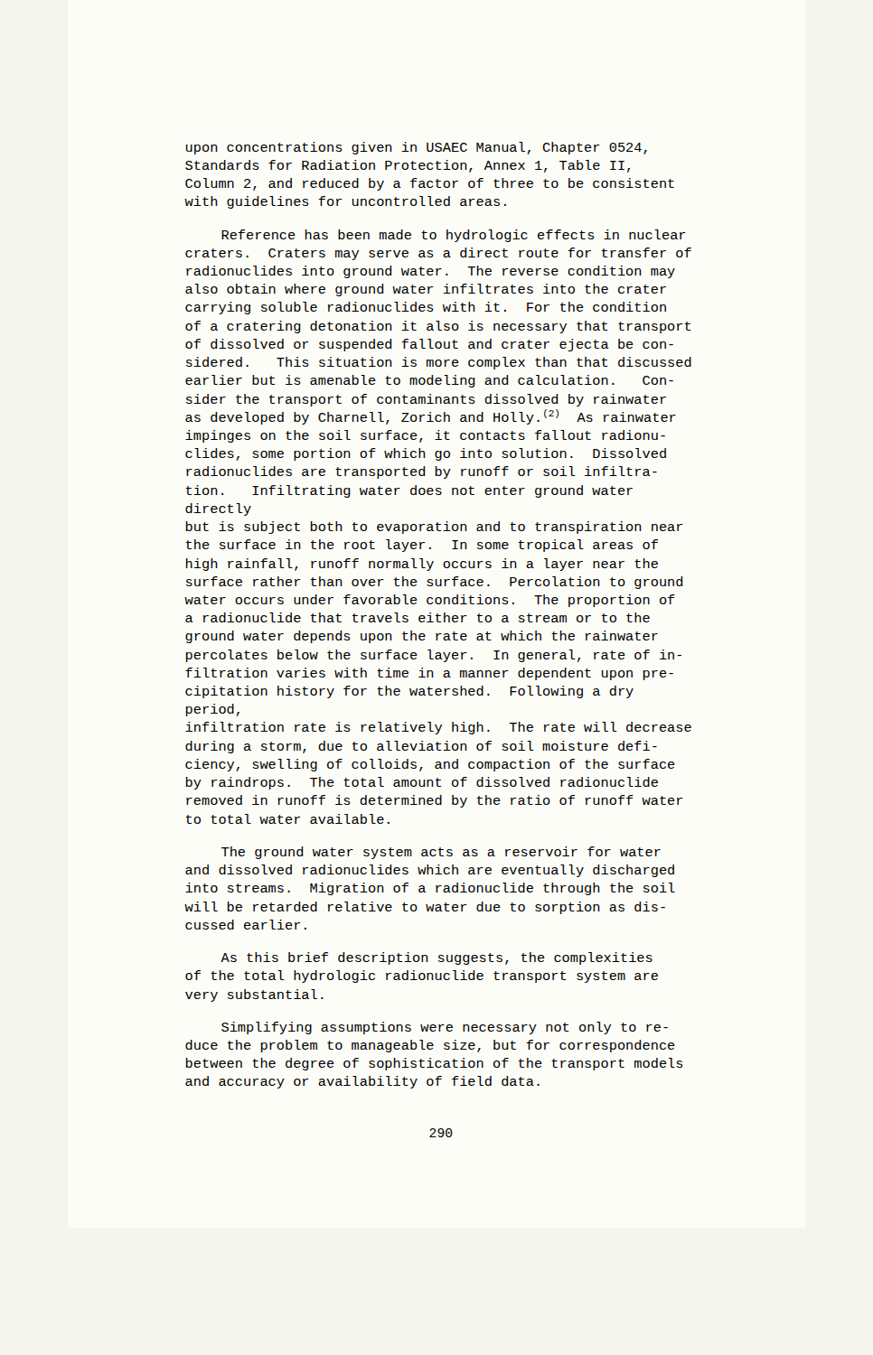upon concentrations given in USAEC Manual, Chapter 0524, Standards for Radiation Protection, Annex 1, Table II, Column 2, and reduced by a factor of three to be consistent with guidelines for uncontrolled areas.
Reference has been made to hydrologic effects in nuclear craters. Craters may serve as a direct route for transfer of radionuclides into ground water. The reverse condition may also obtain where ground water infiltrates into the crater carrying soluble radionuclides with it. For the condition of a cratering detonation it also is necessary that transport of dissolved or suspended fallout and crater ejecta be con- sidered. This situation is more complex than that discussed earlier but is amenable to modeling and calculation. Con- sider the transport of contaminants dissolved by rainwater as developed by Charnell, Zorich and Holly.(2) As rainwater impinges on the soil surface, it contacts fallout radionu- clides, some portion of which go into solution. Dissolved radionuclides are transported by runoff or soil infiltra- tion. Infiltrating water does not enter ground water directly but is subject both to evaporation and to transpiration near the surface in the root layer. In some tropical areas of high rainfall, runoff normally occurs in a layer near the surface rather than over the surface. Percolation to ground water occurs under favorable conditions. The proportion of a radionuclide that travels either to a stream or to the ground water depends upon the rate at which the rainwater percolates below the surface layer. In general, rate of in- filtration varies with time in a manner dependent upon pre- cipitation history for the watershed. Following a dry period, infiltration rate is relatively high. The rate will decrease during a storm, due to alleviation of soil moisture defi- ciency, swelling of colloids, and compaction of the surface by raindrops. The total amount of dissolved radionuclide removed in runoff is determined by the ratio of runoff water to total water available.
The ground water system acts as a reservoir for water and dissolved radionuclides which are eventually discharged into streams. Migration of a radionuclide through the soil will be retarded relative to water due to sorption as dis- cussed earlier.
As this brief description suggests, the complexities of the total hydrologic radionuclide transport system are very substantial.
Simplifying assumptions were necessary not only to re- duce the problem to manageable size, but for correspondence between the degree of sophistication of the transport models and accuracy or availability of field data.
290